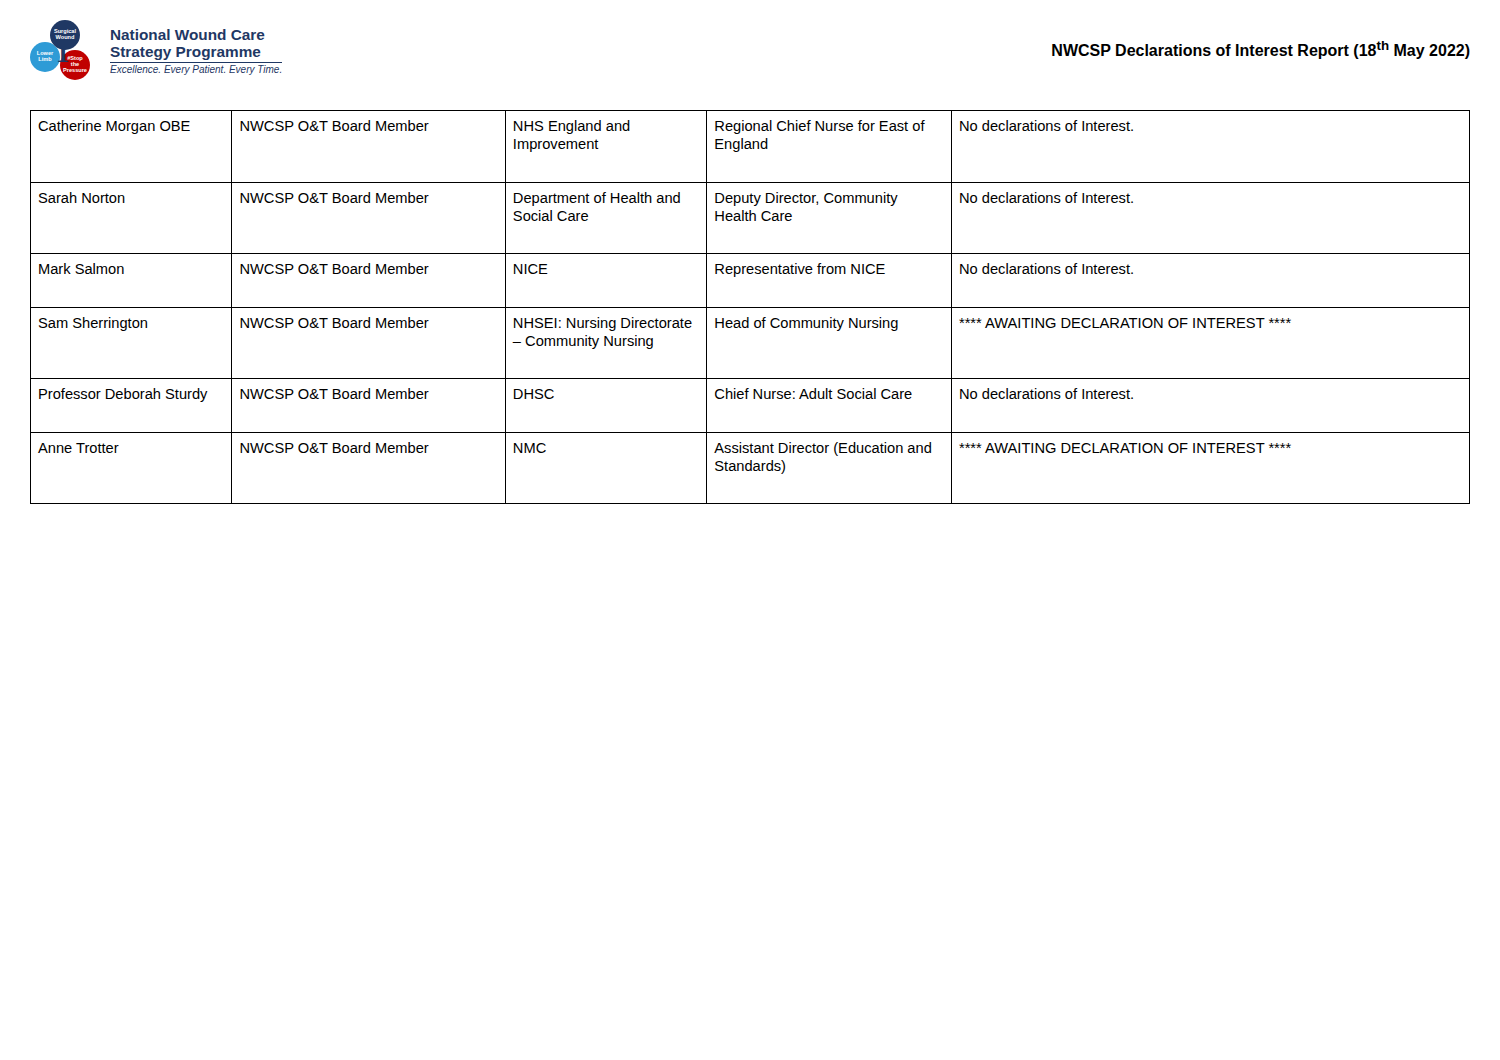Surgical
Wound
Lower
Limb
#Stop
the
Pressure
1
National Wound Care
Strategy Programme
Excellence. Every Patient. Every Time.
NWCSP Declarations of Interest Report (18th May 2022)
| Catherine Morgan OBE | NWCSP O&T Board Member | NHS England and Improvement | Regional Chief Nurse for East of England | No declarations of Interest. |
| Sarah Norton | NWCSP O&T Board Member | Department of Health and Social Care | Deputy Director, Community Health Care | No declarations of Interest. |
| Mark Salmon | NWCSP O&T Board Member | NICE | Representative from NICE | No declarations of Interest. |
| Sam Sherrington | NWCSP O&T Board Member | NHSEI: Nursing Directorate – Community Nursing | Head of Community Nursing | **** AWAITING DECLARATION OF INTEREST **** |
| Professor Deborah Sturdy | NWCSP O&T Board Member | DHSC | Chief Nurse: Adult Social Care | No declarations of Interest. |
| Anne Trotter | NWCSP O&T Board Member | NMC | Assistant Director (Education and Standards) | **** AWAITING DECLARATION OF INTEREST **** |